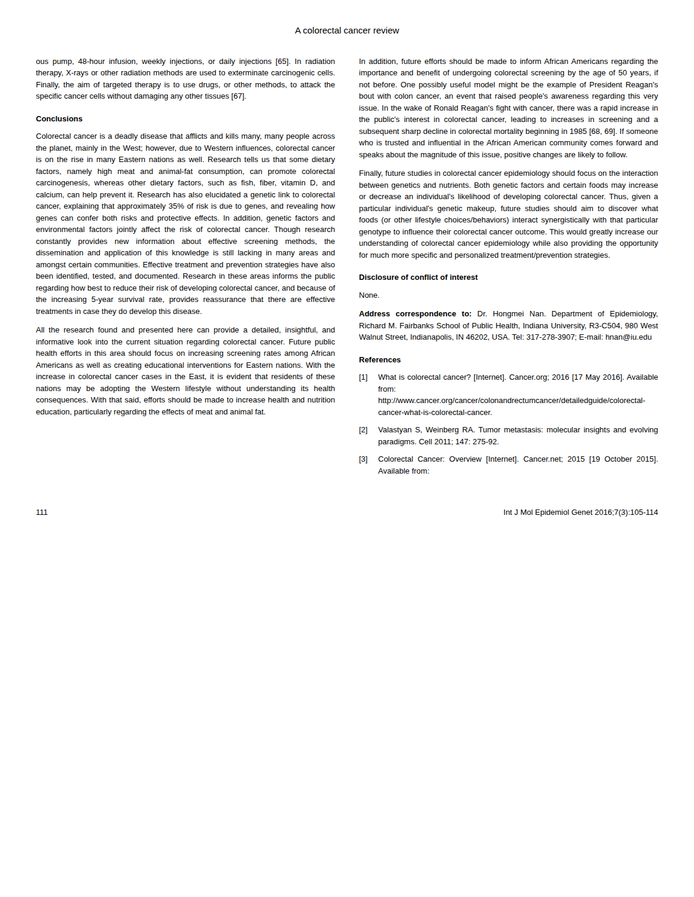A colorectal cancer review
ous pump, 48-hour infusion, weekly injections, or daily injections [65]. In radiation therapy, X-rays or other radiation methods are used to exterminate carcinogenic cells. Finally, the aim of targeted therapy is to use drugs, or other methods, to attack the specific cancer cells without damaging any other tissues [67].
Conclusions
Colorectal cancer is a deadly disease that afflicts and kills many, many people across the planet, mainly in the West; however, due to Western influences, colorectal cancer is on the rise in many Eastern nations as well. Research tells us that some dietary factors, namely high meat and animal-fat consumption, can promote colorectal carcinogenesis, whereas other dietary factors, such as fish, fiber, vitamin D, and calcium, can help prevent it. Research has also elucidated a genetic link to colorectal cancer, explaining that approximately 35% of risk is due to genes, and revealing how genes can confer both risks and protective effects. In addition, genetic factors and environmental factors jointly affect the risk of colorectal cancer. Though research constantly provides new information about effective screening methods, the dissemination and application of this knowledge is still lacking in many areas and amongst certain communities. Effective treatment and prevention strategies have also been identified, tested, and documented. Research in these areas informs the public regarding how best to reduce their risk of developing colorectal cancer, and because of the increasing 5-year survival rate, provides reassurance that there are effective treatments in case they do develop this disease.
All the research found and presented here can provide a detailed, insightful, and informative look into the current situation regarding colorectal cancer. Future public health efforts in this area should focus on increasing screening rates among African Americans as well as creating educational interventions for Eastern nations. With the increase in colorectal cancer cases in the East, it is evident that residents of these nations may be adopting the Western lifestyle without understanding its health consequences. With that said, efforts should be made to increase health and nutrition education, particularly regarding the effects of meat and animal fat.
In addition, future efforts should be made to inform African Americans regarding the importance and benefit of undergoing colorectal screening by the age of 50 years, if not before. One possibly useful model might be the example of President Reagan's bout with colon cancer, an event that raised people's awareness regarding this very issue. In the wake of Ronald Reagan's fight with cancer, there was a rapid increase in the public's interest in colorectal cancer, leading to increases in screening and a subsequent sharp decline in colorectal mortality beginning in 1985 [68, 69]. If someone who is trusted and influential in the African American community comes forward and speaks about the magnitude of this issue, positive changes are likely to follow.
Finally, future studies in colorectal cancer epidemiology should focus on the interaction between genetics and nutrients. Both genetic factors and certain foods may increase or decrease an individual's likelihood of developing colorectal cancer. Thus, given a particular individual's genetic makeup, future studies should aim to discover what foods (or other lifestyle choices/behaviors) interact synergistically with that particular genotype to influence their colorectal cancer outcome. This would greatly increase our understanding of colorectal cancer epidemiology while also providing the opportunity for much more specific and personalized treatment/prevention strategies.
Disclosure of conflict of interest
None.
Address correspondence to: Dr. Hongmei Nan. Department of Epidemiology, Richard M. Fairbanks School of Public Health, Indiana University, R3-C504, 980 West Walnut Street, Indianapolis, IN 46202, USA. Tel: 317-278-3907; E-mail: hnan@iu.edu
References
[1]
What is colorectal cancer? [Internet]. Cancer.org; 2016 [17 May 2016]. Available from: http://www.cancer.org/cancer/colonandrectumcancer/detailedguide/colorectal-cancer-what-is-colorectal-cancer.
[2]
Valastyan S, Weinberg RA. Tumor metastasis: molecular insights and evolving paradigms. Cell 2011; 147: 275-92.
[3]
Colorectal Cancer: Overview [Internet]. Cancer.net; 2015 [19 October 2015]. Available from:
111
Int J Mol Epidemiol Genet 2016;7(3):105-114